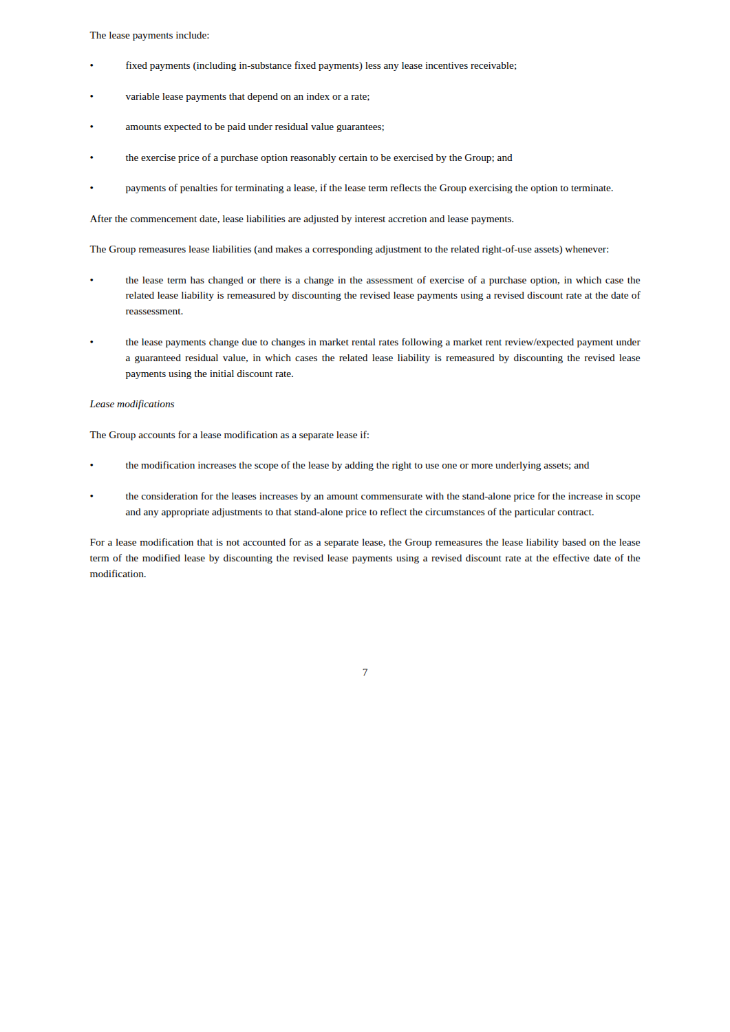The lease payments include:
fixed payments (including in-substance fixed payments) less any lease incentives receivable;
variable lease payments that depend on an index or a rate;
amounts expected to be paid under residual value guarantees;
the exercise price of a purchase option reasonably certain to be exercised by the Group; and
payments of penalties for terminating a lease, if the lease term reflects the Group exercising the option to terminate.
After the commencement date, lease liabilities are adjusted by interest accretion and lease payments.
The Group remeasures lease liabilities (and makes a corresponding adjustment to the related right-of-use assets) whenever:
the lease term has changed or there is a change in the assessment of exercise of a purchase option, in which case the related lease liability is remeasured by discounting the revised lease payments using a revised discount rate at the date of reassessment.
the lease payments change due to changes in market rental rates following a market rent review/expected payment under a guaranteed residual value, in which cases the related lease liability is remeasured by discounting the revised lease payments using the initial discount rate.
Lease modifications
The Group accounts for a lease modification as a separate lease if:
the modification increases the scope of the lease by adding the right to use one or more underlying assets; and
the consideration for the leases increases by an amount commensurate with the stand-alone price for the increase in scope and any appropriate adjustments to that stand-alone price to reflect the circumstances of the particular contract.
For a lease modification that is not accounted for as a separate lease, the Group remeasures the lease liability based on the lease term of the modified lease by discounting the revised lease payments using a revised discount rate at the effective date of the modification.
7